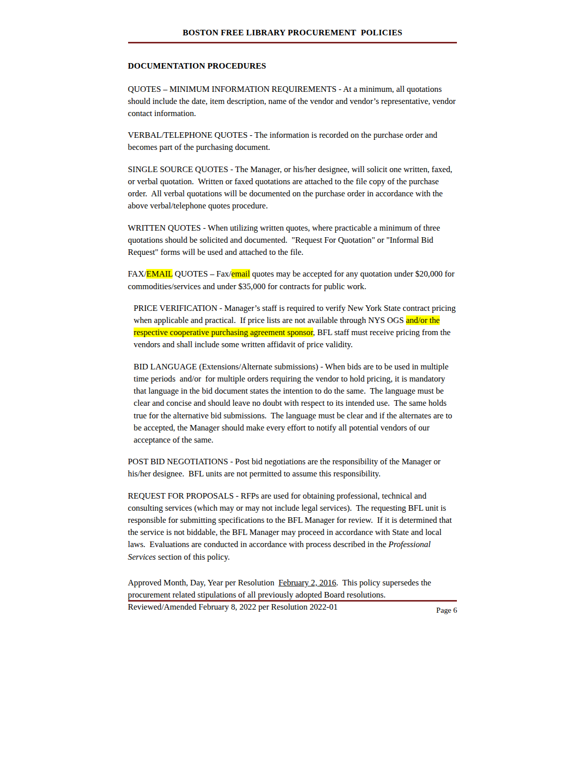BOSTON FREE LIBRARY PROCUREMENT POLICIES
DOCUMENTATION PROCEDURES
QUOTES – MINIMUM INFORMATION REQUIREMENTS - At a minimum, all quotations should include the date, item description, name of the vendor and vendor’s representative, vendor contact information.
VERBAL/TELEPHONE QUOTES - The information is recorded on the purchase order and becomes part of the purchasing document.
SINGLE SOURCE QUOTES - The Manager, or his/her designee, will solicit one written, faxed, or verbal quotation. Written or faxed quotations are attached to the file copy of the purchase order. All verbal quotations will be documented on the purchase order in accordance with the above verbal/telephone quotes procedure.
WRITTEN QUOTES - When utilizing written quotes, where practicable a minimum of three quotations should be solicited and documented. "Request For Quotation" or "Informal Bid Request" forms will be used and attached to the file.
FAX/EMAIL QUOTES – Fax/email quotes may be accepted for any quotation under $20,000 for commodities/services and under $35,000 for contracts for public work.
PRICE VERIFICATION - Manager’s staff is required to verify New York State contract pricing when applicable and practical. If price lists are not available through NYS OGS and/or the respective cooperative purchasing agreement sponsor, BFL staff must receive pricing from the vendors and shall include some written affidavit of price validity.
BID LANGUAGE (Extensions/Alternate submissions) - When bids are to be used in multiple time periods and/or for multiple orders requiring the vendor to hold pricing, it is mandatory that language in the bid document states the intention to do the same. The language must be clear and concise and should leave no doubt with respect to its intended use. The same holds true for the alternative bid submissions. The language must be clear and if the alternates are to be accepted, the Manager should make every effort to notify all potential vendors of our acceptance of the same.
POST BID NEGOTIATIONS - Post bid negotiations are the responsibility of the Manager or his/her designee. BFL units are not permitted to assume this responsibility.
REQUEST FOR PROPOSALS - RFPs are used for obtaining professional, technical and consulting services (which may or may not include legal services). The requesting BFL unit is responsible for submitting specifications to the BFL Manager for review. If it is determined that the service is not biddable, the BFL Manager may proceed in accordance with State and local laws. Evaluations are conducted in accordance with process described in the Professional Services section of this policy.
Approved Month, Day, Year per Resolution February 2, 2016. This policy supersedes the procurement related stipulations of all previously adopted Board resolutions.
Reviewed/Amended February 8, 2022 per Resolution 2022-01
Page 6